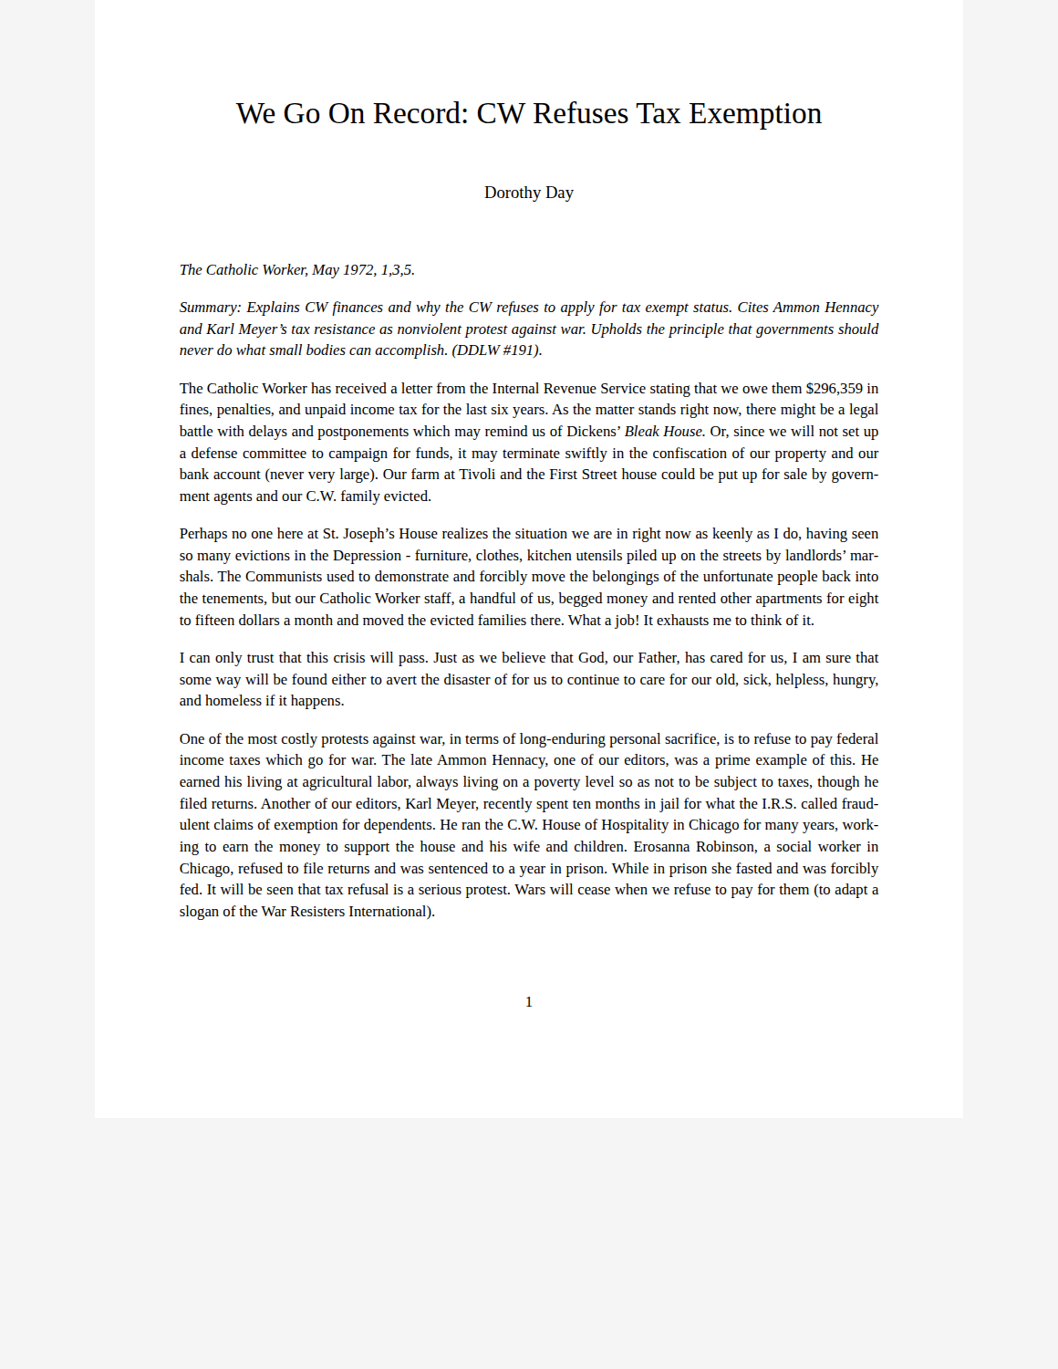We Go On Record: CW Refuses Tax Exemption
Dorothy Day
The Catholic Worker, May 1972, 1,3,5.
Summary: Explains CW finances and why the CW refuses to apply for tax exempt status. Cites Ammon Hennacy and Karl Meyer’s tax resistance as nonviolent protest against war. Upholds the principle that governments should never do what small bodies can accomplish. (DDLW #191).
The Catholic Worker has received a letter from the Internal Revenue Service stating that we owe them $296,359 in fines, penalties, and unpaid income tax for the last six years. As the matter stands right now, there might be a legal battle with delays and postponements which may remind us of Dickens’ Bleak House. Or, since we will not set up a defense committee to campaign for funds, it may terminate swiftly in the confiscation of our property and our bank account (never very large). Our farm at Tivoli and the First Street house could be put up for sale by government agents and our C.W. family evicted.
Perhaps no one here at St. Joseph’s House realizes the situation we are in right now as keenly as I do, having seen so many evictions in the Depression - furniture, clothes, kitchen utensils piled up on the streets by landlords’ marshals. The Communists used to demonstrate and forcibly move the belongings of the unfortunate people back into the tenements, but our Catholic Worker staff, a handful of us, begged money and rented other apartments for eight to fifteen dollars a month and moved the evicted families there. What a job! It exhausts me to think of it.
I can only trust that this crisis will pass. Just as we believe that God, our Father, has cared for us, I am sure that some way will be found either to avert the disaster of for us to continue to care for our old, sick, helpless, hungry, and homeless if it happens.
One of the most costly protests against war, in terms of long-enduring personal sacrifice, is to refuse to pay federal income taxes which go for war. The late Ammon Hennacy, one of our editors, was a prime example of this. He earned his living at agricultural labor, always living on a poverty level so as not to be subject to taxes, though he filed returns. Another of our editors, Karl Meyer, recently spent ten months in jail for what the I.R.S. called fraudulent claims of exemption for dependents. He ran the C.W. House of Hospitality in Chicago for many years, working to earn the money to support the house and his wife and children. Erosanna Robinson, a social worker in Chicago, refused to file returns and was sentenced to a year in prison. While in prison she fasted and was forcibly fed. It will be seen that tax refusal is a serious protest. Wars will cease when we refuse to pay for them (to adapt a slogan of the War Resisters International).
1